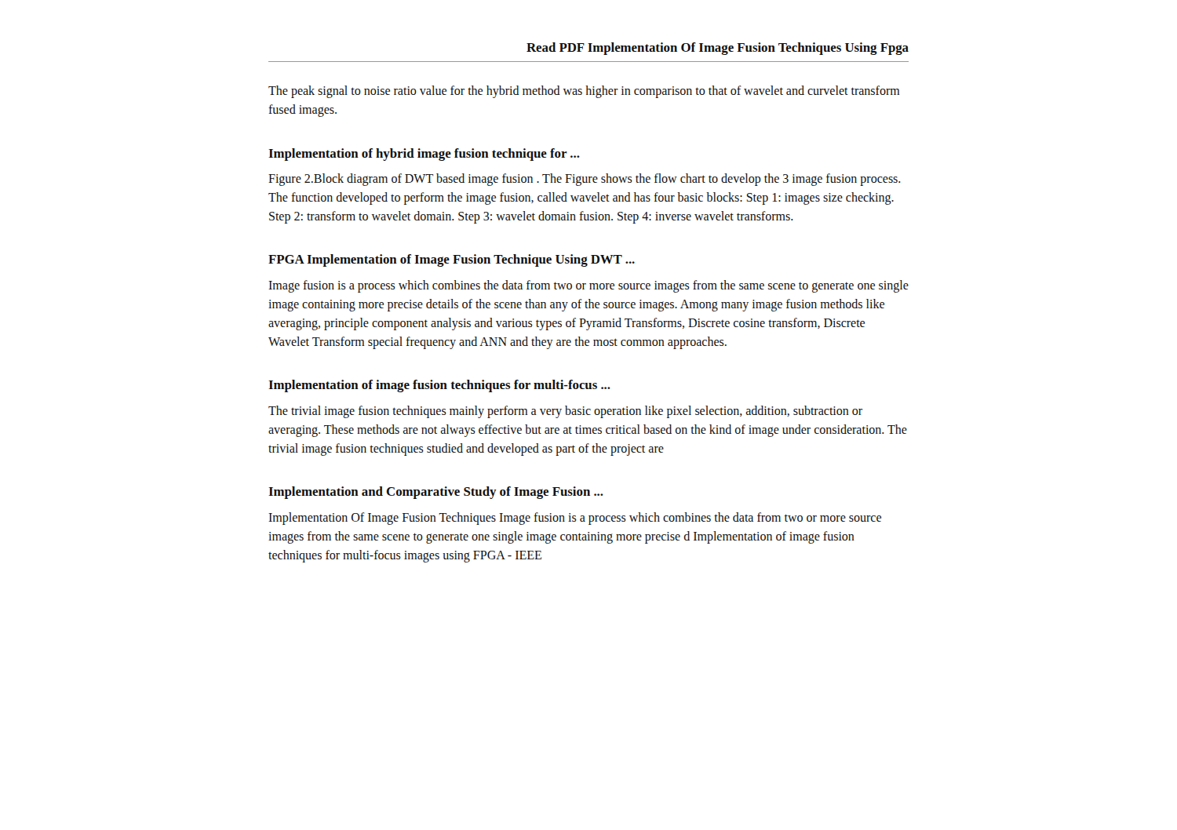Read PDF Implementation Of Image Fusion Techniques Using Fpga
The peak signal to noise ratio value for the hybrid method was higher in comparison to that of wavelet and curvelet transform fused images.
Implementation of hybrid image fusion technique for ...
Figure 2.Block diagram of DWT based image fusion . The Figure shows the flow chart to develop the 3 image fusion process. The function developed to perform the image fusion, called wavelet and has four basic blocks: Step 1: images size checking. Step 2: transform to wavelet domain. Step 3: wavelet domain fusion. Step 4: inverse wavelet transforms.
FPGA Implementation of Image Fusion Technique Using DWT ...
Image fusion is a process which combines the data from two or more source images from the same scene to generate one single image containing more precise details of the scene than any of the source images. Among many image fusion methods like averaging, principle component analysis and various types of Pyramid Transforms, Discrete cosine transform, Discrete Wavelet Transform special frequency and ANN and they are the most common approaches.
Implementation of image fusion techniques for multi-focus ...
The trivial image fusion techniques mainly perform a very basic operation like pixel selection, addition, subtraction or averaging. These methods are not always effective but are at times critical based on the kind of image under consideration. The trivial image fusion techniques studied and developed as part of the project are
Implementation and Comparative Study of Image Fusion ...
Implementation Of Image Fusion Techniques Image fusion is a process which combines the data from two or more source images from the same scene to generate one single image containing more precise d Implementation of image fusion techniques for multi-focus images using FPGA - IEEE